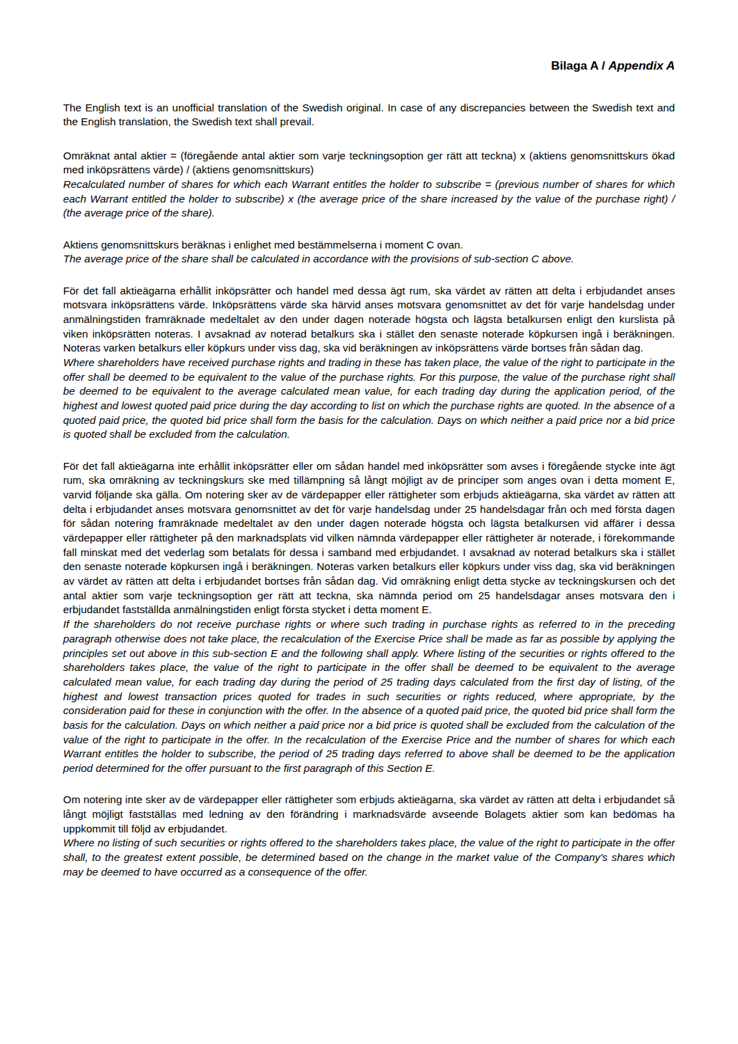Bilaga A / Appendix A
The English text is an unofficial translation of the Swedish original. In case of any discrepancies between the Swedish text and the English translation, the Swedish text shall prevail.
Omräknat antal aktier = (föregående antal aktier som varje teckningsoption ger rätt att teckna) x (aktiens genomsnittskurs ökad med inköpsrättens värde) / (aktiens genomsnittskurs)
Recalculated number of shares for which each Warrant entitles the holder to subscribe = (previous number of shares for which each Warrant entitled the holder to subscribe) x (the average price of the share increased by the value of the purchase right) / (the average price of the share).
Aktiens genomsnittskurs beräknas i enlighet med bestämmelserna i moment C ovan.
The average price of the share shall be calculated in accordance with the provisions of sub-section C above.
För det fall aktieägarna erhållit inköpsrätter och handel med dessa ägt rum, ska värdet av rätten att delta i erbjudandet anses motsvara inköpsrättens värde. Inköpsrättens värde ska härvid anses motsvara genomsnittet av det för varje handelsdag under anmälningstiden framräknade medeltalet av den under dagen noterade högsta och lägsta betalkursen enligt den kurslista på viken inköpsrätten noteras. I avsaknad av noterad betalkurs ska i stället den senaste noterade köpkursen ingå i beräkningen. Noteras varken betalkurs eller köpkurs under viss dag, ska vid beräkningen av inköpsrättens värde bortses från sådan dag.
Where shareholders have received purchase rights and trading in these has taken place, the value of the right to participate in the offer shall be deemed to be equivalent to the value of the purchase rights. For this purpose, the value of the purchase right shall be deemed to be equivalent to the average calculated mean value, for each trading day during the application period, of the highest and lowest quoted paid price during the day according to list on which the purchase rights are quoted. In the absence of a quoted paid price, the quoted bid price shall form the basis for the calculation. Days on which neither a paid price nor a bid price is quoted shall be excluded from the calculation.
För det fall aktieägarna inte erhållit inköpsrätter eller om sådan handel med inköpsrätter som avses i föregående stycke inte ägt rum, ska omräkning av teckningskurs ske med tillämpning så långt möjligt av de principer som anges ovan i detta moment E, varvid följande ska gälla. Om notering sker av de värdepapper eller rättigheter som erbjuds aktieägarna, ska värdet av rätten att delta i erbjudandet anses motsvara genomsnittet av det för varje handelsdag under 25 handelsdagar från och med första dagen för sådan notering framräknade medeltalet av den under dagen noterade högsta och lägsta betalkursen vid affärer i dessa värdepapper eller rättigheter på den marknadsplats vid vilken nämnda värdepapper eller rättigheter är noterade, i förekommande fall minskat med det vederlag som betalats för dessa i samband med erbjudandet. I avsaknad av noterad betalkurs ska i stället den senaste noterade köpkursen ingå i beräkningen. Noteras varken betalkurs eller köpkurs under viss dag, ska vid beräkningen av värdet av rätten att delta i erbjudandet bortses från sådan dag. Vid omräkning enligt detta stycke av teckningskursen och det antal aktier som varje teckningsoption ger rätt att teckna, ska nämnda period om 25 handelsdagar anses motsvara den i erbjudandet fastställda anmälningstiden enligt första stycket i detta moment E.
If the shareholders do not receive purchase rights or where such trading in purchase rights as referred to in the preceding paragraph otherwise does not take place, the recalculation of the Exercise Price shall be made as far as possible by applying the principles set out above in this sub-section E and the following shall apply. Where listing of the securities or rights offered to the shareholders takes place, the value of the right to participate in the offer shall be deemed to be equivalent to the average calculated mean value, for each trading day during the period of 25 trading days calculated from the first day of listing, of the highest and lowest transaction prices quoted for trades in such securities or rights reduced, where appropriate, by the consideration paid for these in conjunction with the offer. In the absence of a quoted paid price, the quoted bid price shall form the basis for the calculation. Days on which neither a paid price nor a bid price is quoted shall be excluded from the calculation of the value of the right to participate in the offer. In the recalculation of the Exercise Price and the number of shares for which each Warrant entitles the holder to subscribe, the period of 25 trading days referred to above shall be deemed to be the application period determined for the offer pursuant to the first paragraph of this Section E.
Om notering inte sker av de värdepapper eller rättigheter som erbjuds aktieägarna, ska värdet av rätten att delta i erbjudandet så långt möjligt fastställas med ledning av den förändring i marknadsvärde avseende Bolagets aktier som kan bedömas ha uppkommit till följd av erbjudandet.
Where no listing of such securities or rights offered to the shareholders takes place, the value of the right to participate in the offer shall, to the greatest extent possible, be determined based on the change in the market value of the Company's shares which may be deemed to have occurred as a consequence of the offer.